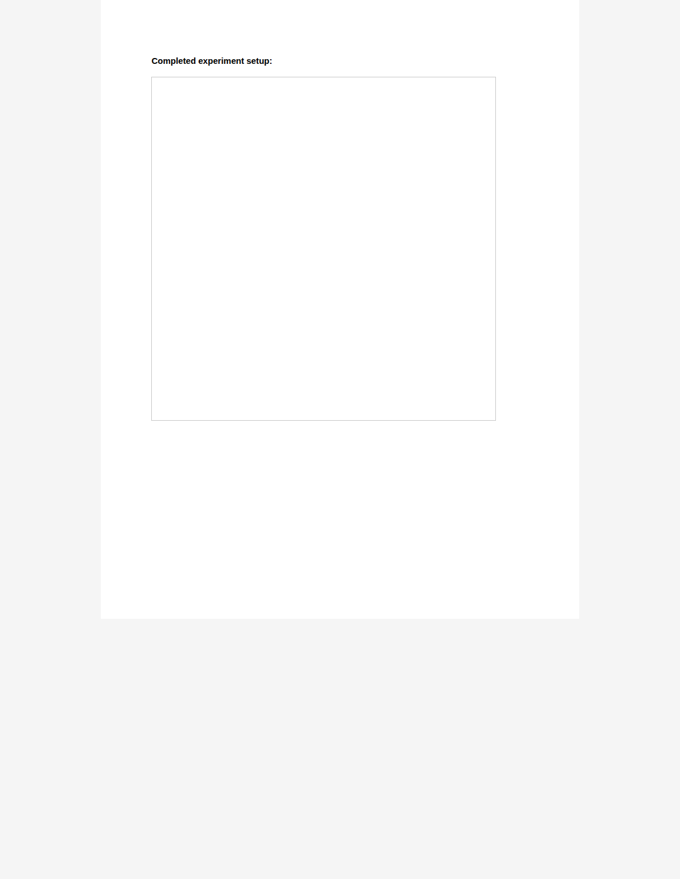Completed experiment setup: